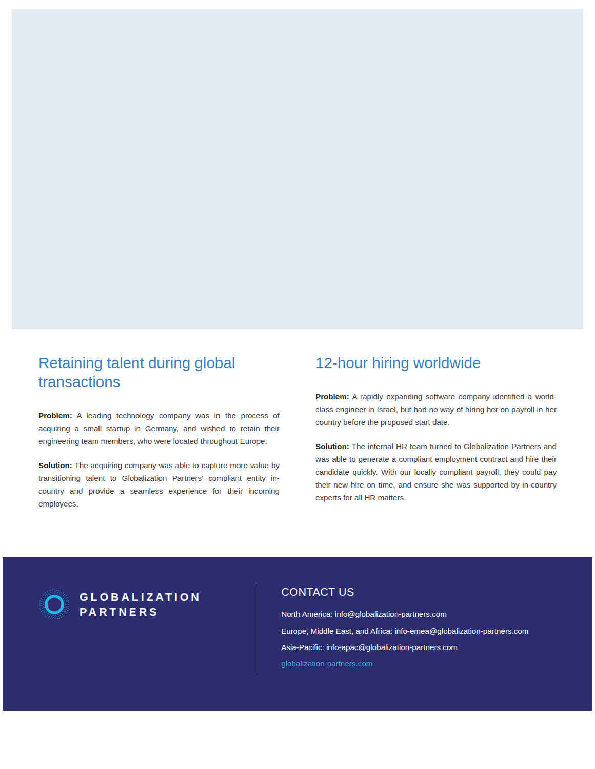Retaining talent during global transactions
Problem: A leading technology company was in the process of acquiring a small startup in Germany, and wished to retain their engineering team members, who were located throughout Europe.
Solution: The acquiring company was able to capture more value by transitioning talent to Globalization Partners’ compliant entity in-country and provide a seamless experience for their incoming employees.
12-hour hiring worldwide
Problem: A rapidly expanding software company identified a world-class engineer in Israel, but had no way of hiring her on payroll in her country before the proposed start date.
Solution: The internal HR team turned to Globalization Partners and was able to generate a compliant employment contract and hire their candidate quickly. With our locally compliant payroll, they could pay their new hire on time, and ensure she was supported by in-country experts for all HR matters.
GLOBALIZATION
PARTNERS
CONTACT US
North America: info@globalization-partners.com
Europe, Middle East, and Africa: info-emea@globalization-partners.com
Asia-Pacific: info-apac@globalization-partners.com
globalization-partners.com